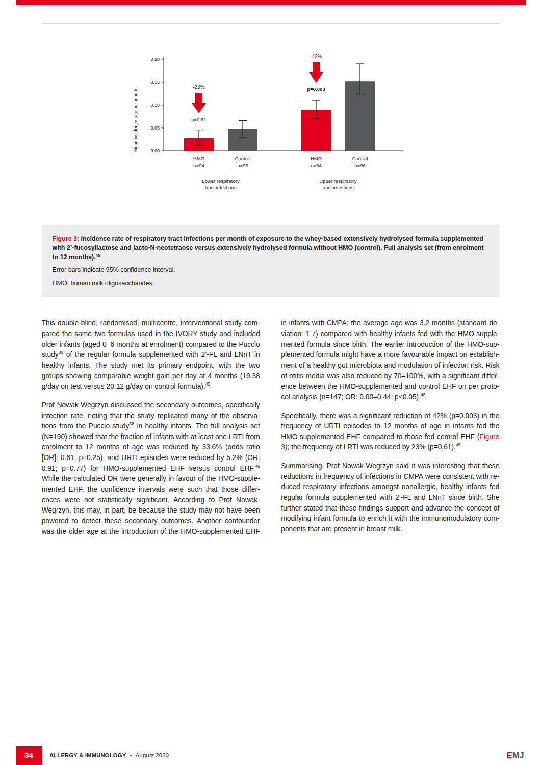Bar chart of mean incidence rate of respiratory tract infections per month Lower respiratory tract infections: HMO (n=94) approximately 0.028, Control (n=96) approximately 0.048, a 23% reduction, p=0.61. Upper respiratory tract infections: HMO (n=94) approximately 0.089, Control (n=96) approximately 0.152, a 42% reduction, p=0.003. Mean incidence rate per month 0.20 0.15 0.10 0.05 0.00 Scale: y = 210 - value*900 (0.05 -> 45px) -23% p=0.61 -42% p=0.003 HMO n=94 Control n=96 HMO n=94 Control n=96 Lower respiratory tract infections Upper respiratory tract infections
Figure 3: Incidence rate of respiratory tract infections per month of exposure to the whey-based extensively hydrolysed formula supplemented with 2’-fucosyllactose and lacto-N-neotetraose versus extensively hydrolysed formula without HMO (control). Full analysis set (from enrolment to 12 months).46
Error bars indicate 95% confidence interval.
HMO: human milk oligosaccharides.
This double-blind, randomised, multicentre, interventional study compared the same two formulas used in the IVORY study and included older infants (aged 0–6 months at enrolment) compared to the Puccio study38 of the regular formula supplemented with 2’-FL and LNnT in healthy infants. The study met its primary endpoint, with the two groups showing comparable weight gain per day at 4 months (19.38 g/day on test versus 20.12 g/day on control formula).45
Prof Nowak-Wegrzyn discussed the secondary outcomes, specifically infection rate, noting that the study replicated many of the observations from the Puccio study38 in healthy infants. The full analysis set (N=190) showed that the fraction of infants with at least one LRTI from enrolment to 12 months of age was reduced by 33.6% (odds ratio [OR]: 0.61; p=0.25), and URTI episodes were reduced by 5.2% (OR: 0.91; p=0.77) for HMO-supplemented EHF versus control EHF.46 While the calculated OR were generally in favour of the HMO-supplemented EHF, the confidence intervals were such that those differences were not statistically significant. According to Prof Nowak-Wegrzyn, this may, in part, be because the study may not have been powered to detect these secondary outcomes. Another confounder was the older age at the introduction of the HMO-supplemented EHF in infants with CMPA: the average age was 3.2 months (standard deviation: 1.7) compared with healthy infants fed with the HMO-supplemented formula since birth. The earlier introduction of the HMO-supplemented formula might have a more favourable impact on establishment of a healthy gut microbiota and modulation of infection risk. Risk of otitis media was also reduced by 70–100%, with a significant difference between the HMO-supplemented and control EHF on per protocol analysis (n=147; OR: 0.00–0.44; p<0.05).46
Specifically, there was a significant reduction of 42% (p=0.003) in the frequency of URTI episodes to 12 months of age in infants fed the HMO-supplemented EHF compared to those fed control EHF (Figure 3); the frequency of LRTI was reduced by 23% (p=0.61).46
Summarising, Prof Nowak-Wegrzyn said it was interesting that these reductions in frequency of infections in CMPA were consistent with reduced respiratory infections amongst nonallergic, healthy infants fed regular formula supplemented with 2’-FL and LNnT since birth. She further stated that these findings support and advance the concept of modifying infant formula to enrich it with the immunomodulatory components that are present in breast milk.
34
ALLERGY & IMMUNOLOGY • August 2020
EMJ